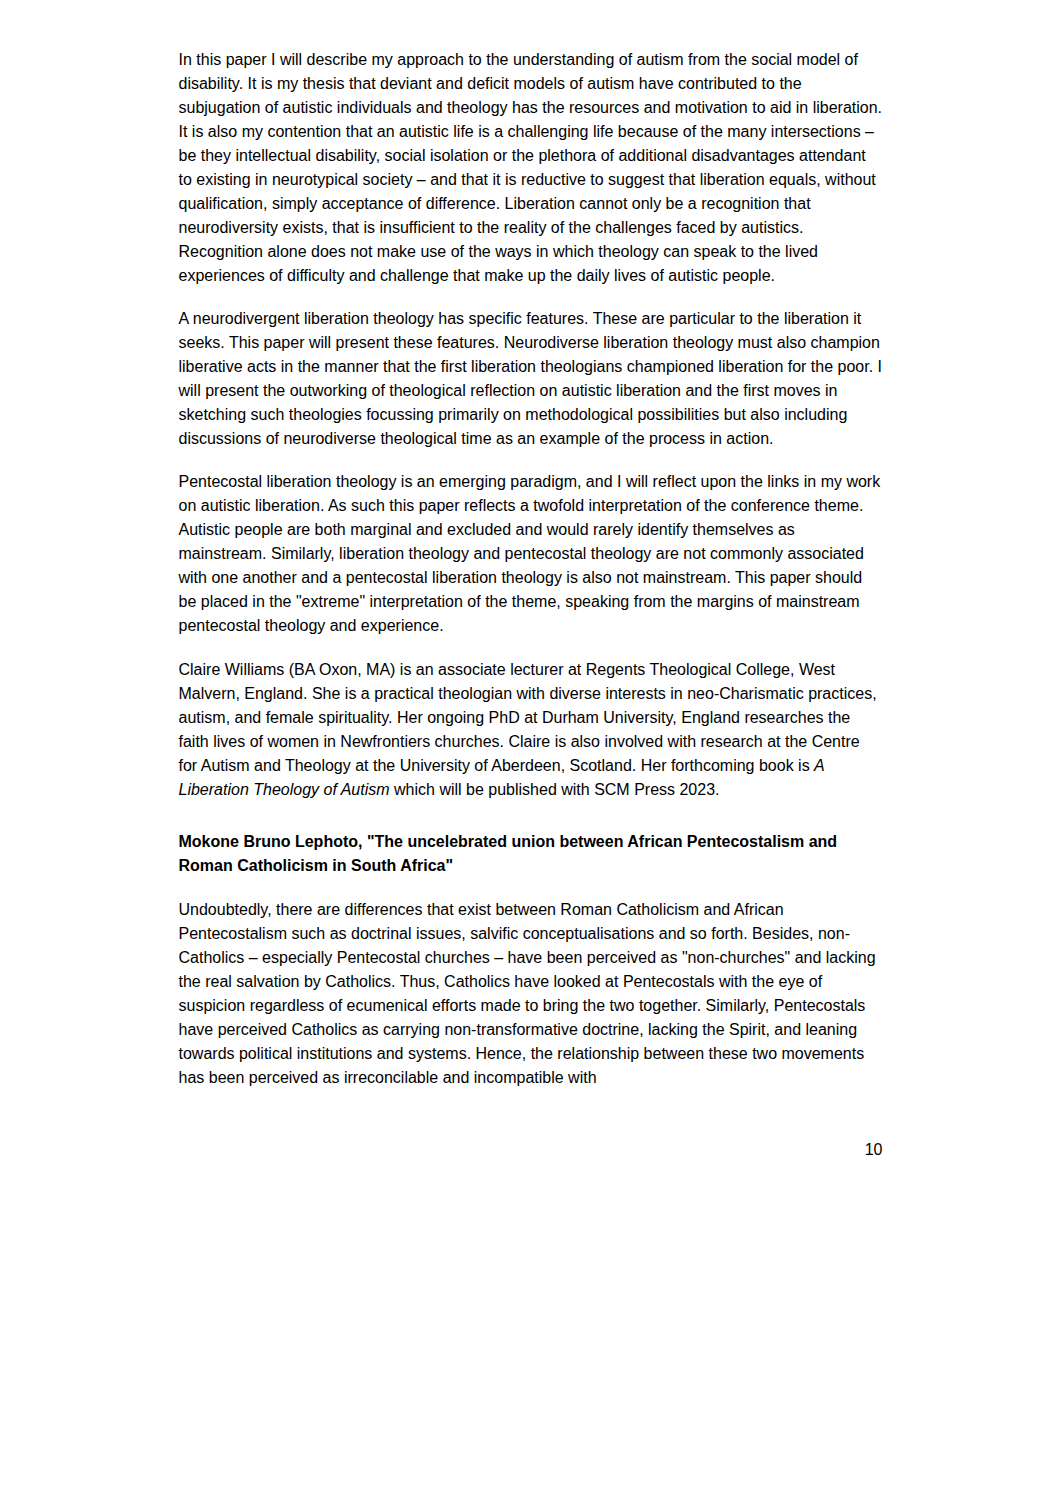In this paper I will describe my approach to the understanding of autism from the social model of disability. It is my thesis that deviant and deficit models of autism have contributed to the subjugation of autistic individuals and theology has the resources and motivation to aid in liberation. It is also my contention that an autistic life is a challenging life because of the many intersections – be they intellectual disability, social isolation or the plethora of additional disadvantages attendant to existing in neurotypical society – and that it is reductive to suggest that liberation equals, without qualification, simply acceptance of difference. Liberation cannot only be a recognition that neurodiversity exists, that is insufficient to the reality of the challenges faced by autistics. Recognition alone does not make use of the ways in which theology can speak to the lived experiences of difficulty and challenge that make up the daily lives of autistic people.
A neurodivergent liberation theology has specific features. These are particular to the liberation it seeks. This paper will present these features. Neurodiverse liberation theology must also champion liberative acts in the manner that the first liberation theologians championed liberation for the poor. I will present the outworking of theological reflection on autistic liberation and the first moves in sketching such theologies focussing primarily on methodological possibilities but also including discussions of neurodiverse theological time as an example of the process in action.
Pentecostal liberation theology is an emerging paradigm, and I will reflect upon the links in my work on autistic liberation. As such this paper reflects a twofold interpretation of the conference theme. Autistic people are both marginal and excluded and would rarely identify themselves as mainstream. Similarly, liberation theology and pentecostal theology are not commonly associated with one another and a pentecostal liberation theology is also not mainstream. This paper should be placed in the "extreme" interpretation of the theme, speaking from the margins of mainstream pentecostal theology and experience.
Claire Williams (BA Oxon, MA) is an associate lecturer at Regents Theological College, West Malvern, England. She is a practical theologian with diverse interests in neo-Charismatic practices, autism, and female spirituality. Her ongoing PhD at Durham University, England researches the faith lives of women in Newfrontiers churches. Claire is also involved with research at the Centre for Autism and Theology at the University of Aberdeen, Scotland. Her forthcoming book is A Liberation Theology of Autism which will be published with SCM Press 2023.
Mokone Bruno Lephoto, "The uncelebrated union between African Pentecostalism and Roman Catholicism in South Africa"
Undoubtedly, there are differences that exist between Roman Catholicism and African Pentecostalism such as doctrinal issues, salvific conceptualisations and so forth. Besides, non-Catholics – especially Pentecostal churches – have been perceived as "non-churches" and lacking the real salvation by Catholics. Thus, Catholics have looked at Pentecostals with the eye of suspicion regardless of ecumenical efforts made to bring the two together. Similarly, Pentecostals have perceived Catholics as carrying non-transformative doctrine, lacking the Spirit, and leaning towards political institutions and systems. Hence, the relationship between these two movements has been perceived as irreconcilable and incompatible with
10